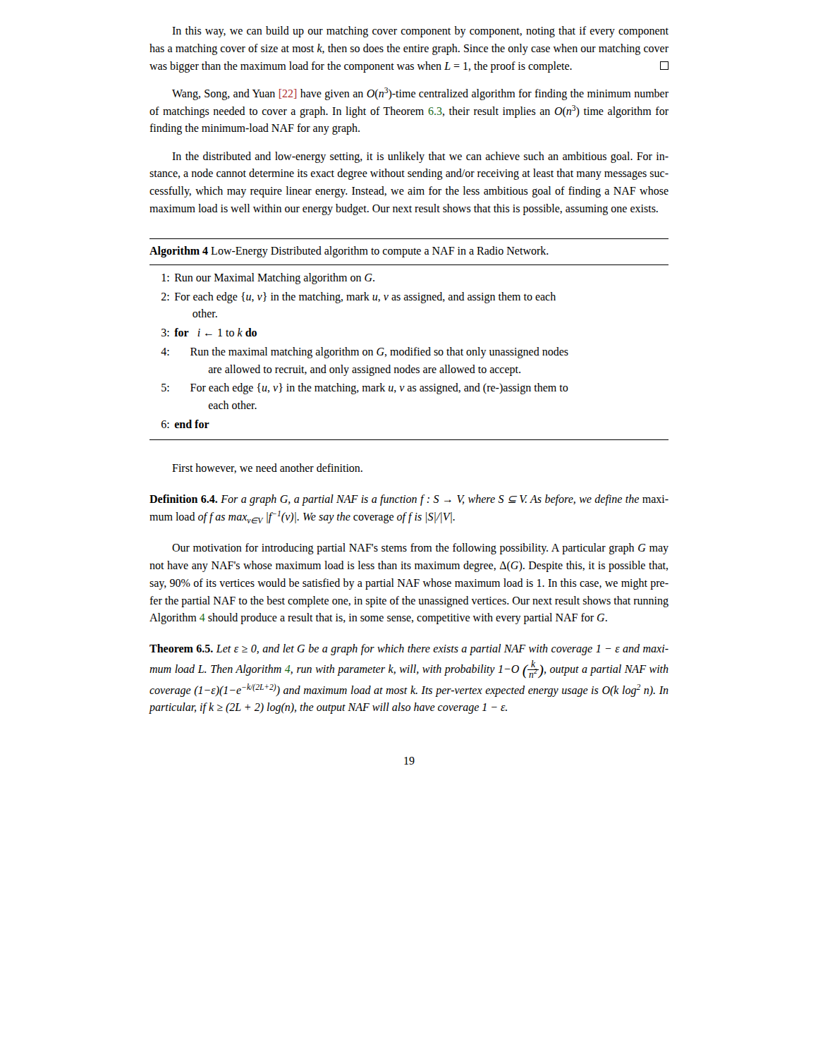In this way, we can build up our matching cover component by component, noting that if every component has a matching cover of size at most k, then so does the entire graph. Since the only case when our matching cover was bigger than the maximum load for the component was when L = 1, the proof is complete.
Wang, Song, and Yuan [22] have given an O(n3)-time centralized algorithm for finding the minimum number of matchings needed to cover a graph. In light of Theorem 6.3, their result implies an O(n3) time algorithm for finding the minimum-load NAF for any graph.
In the distributed and low-energy setting, it is unlikely that we can achieve such an ambitious goal. For instance, a node cannot determine its exact degree without sending and/or receiving at least that many messages successfully, which may require linear energy. Instead, we aim for the less ambitious goal of finding a NAF whose maximum load is well within our energy budget. Our next result shows that this is possible, assuming one exists.
Algorithm 4 Low-Energy Distributed algorithm to compute a NAF in a Radio Network.
Run our Maximal Matching algorithm on G.
For each edge {u, v} in the matching, mark u, v as assigned, and assign them to each other.
for i ← 1 to k do
Run the maximal matching algorithm on G, modified so that only unassigned nodes are allowed to recruit, and only assigned nodes are allowed to accept.
For each edge {u, v} in the matching, mark u, v as assigned, and (re-)assign them to each other.
end for
First however, we need another definition.
Definition 6.4. For a graph G, a partial NAF is a function f : S → V, where S ⊆ V. As before, we define the maximum load of f as maxv∈V |f−1(v)|. We say the coverage of f is |S|/|V|.
Our motivation for introducing partial NAF's stems from the following possibility. A particular graph G may not have any NAF's whose maximum load is less than its maximum degree, Δ(G). Despite this, it is possible that, say, 90% of its vertices would be satisfied by a partial NAF whose maximum load is 1. In this case, we might prefer the partial NAF to the best complete one, in spite of the unassigned vertices. Our next result shows that running Algorithm 4 should produce a result that is, in some sense, competitive with every partial NAF for G.
Theorem 6.5. Let ε ≥ 0, and let G be a graph for which there exists a partial NAF with coverage 1 − ε and maximum load L. Then Algorithm 4, run with parameter k, will, with probability 1−O (kn2), output a partial NAF with coverage (1−ε)(1−e−k/(2L+2)) and maximum load at most k. Its per-vertex expected energy usage is O(k log2 n). In particular, if k ≥ (2L + 2) log(n), the output NAF will also have coverage 1 − ε.
19